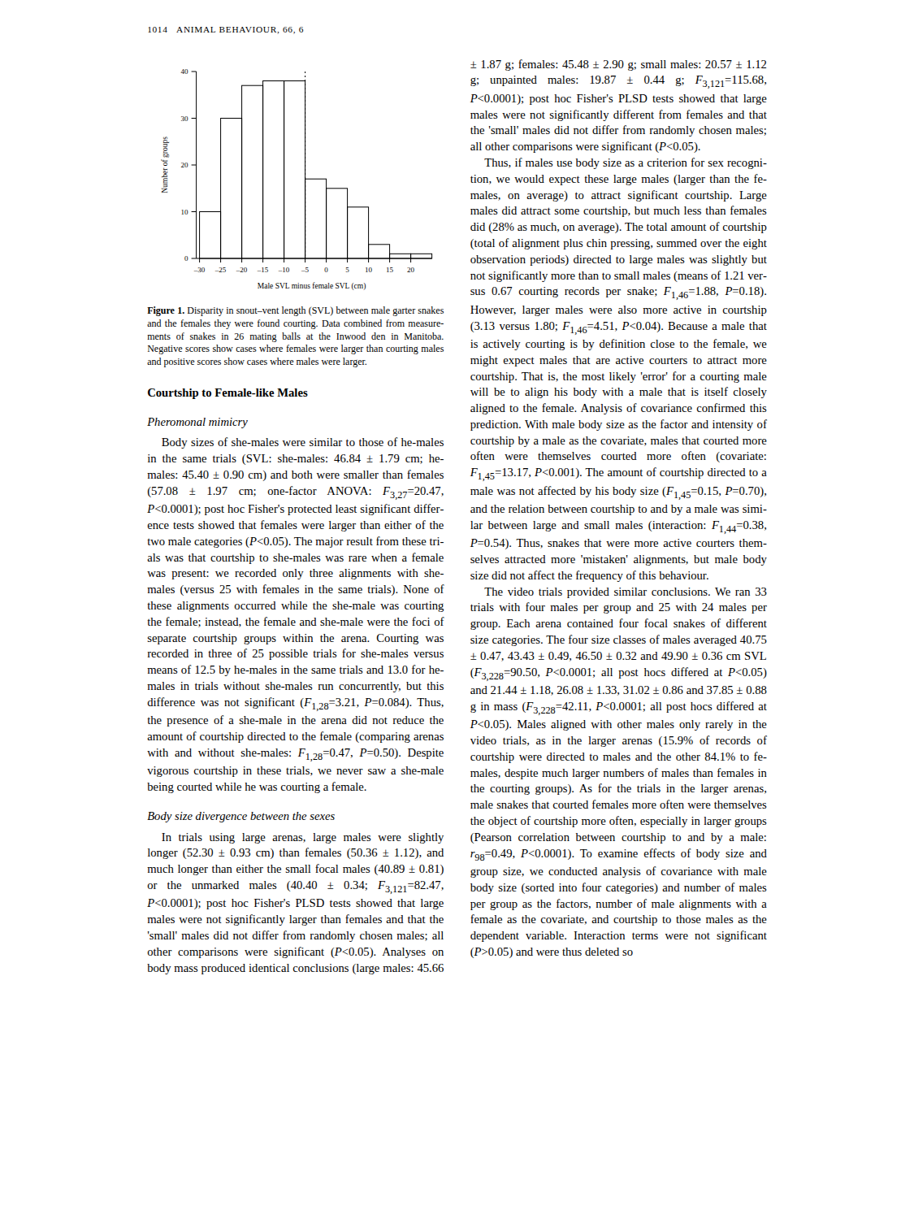1014 ANIMAL BEHAVIOUR, 66, 6
0 10 20 30 40 Number of groups –30 –25 –20 –15 –10 –5 0 5 10 15 20 Male SVL minus female SVL (cm)
Figure 1. Disparity in snout–vent length (SVL) between male garter snakes and the females they were found courting. Data combined from measurements of snakes in 26 mating balls at the Inwood den in Manitoba. Negative scores show cases where females were larger than courting males and positive scores show cases where males were larger.
Courtship to Female-like Males
Pheromonal mimicry
Body sizes of she-males were similar to those of he-males in the same trials (SVL: she-males: 46.84 ± 1.79 cm; he-males: 45.40 ± 0.90 cm) and both were smaller than females (57.08 ± 1.97 cm; one-factor ANOVA: F3,27=20.47, P<0.0001); post hoc Fisher's protected least significant difference tests showed that females were larger than either of the two male categories (P<0.05). The major result from these trials was that courtship to she-males was rare when a female was present: we recorded only three alignments with she-males (versus 25 with females in the same trials). None of these alignments occurred while the she-male was courting the female; instead, the female and she-male were the foci of separate courtship groups within the arena. Courting was recorded in three of 25 possible trials for she-males versus means of 12.5 by he-males in the same trials and 13.0 for he-males in trials without she-males run concurrently, but this difference was not significant (F1,28=3.21, P=0.084). Thus, the presence of a she-male in the arena did not reduce the amount of courtship directed to the female (comparing arenas with and without she-males: F1,28=0.47, P=0.50). Despite vigorous courtship in these trials, we never saw a she-male being courted while he was courting a female.
Body size divergence between the sexes
In trials using large arenas, large males were slightly longer (52.30 ± 0.93 cm) than females (50.36 ± 1.12), and much longer than either the small focal males (40.89 ± 0.81) or the unmarked males (40.40 ± 0.34; F3,121=82.47, P<0.0001); post hoc Fisher's PLSD tests showed that large males were not significantly larger than females and that the 'small' males did not differ from randomly chosen males; all other comparisons were significant (P<0.05). Analyses on body mass produced identical conclusions (large males: 45.66 ± 1.87 g; females: 45.48 ± 2.90 g; small males: 20.57 ± 1.12 g; unpainted males: 19.87 ± 0.44 g; F3,121=115.68, P<0.0001); post hoc Fisher's PLSD tests showed that large males were not significantly different from females and that the 'small' males did not differ from randomly chosen males; all other comparisons were significant (P<0.05).
Thus, if males use body size as a criterion for sex recognition, we would expect these large males (larger than the females, on average) to attract significant courtship. Large males did attract some courtship, but much less than females did (28% as much, on average). The total amount of courtship (total of alignment plus chin pressing, summed over the eight observation periods) directed to large males was slightly but not significantly more than to small males (means of 1.21 versus 0.67 courting records per snake; F1,46=1.88, P=0.18). However, larger males were also more active in courtship (3.13 versus 1.80; F1,46=4.51, P<0.04). Because a male that is actively courting is by definition close to the female, we might expect males that are active courters to attract more courtship. That is, the most likely 'error' for a courting male will be to align his body with a male that is itself closely aligned to the female. Analysis of covariance confirmed this prediction. With male body size as the factor and intensity of courtship by a male as the covariate, males that courted more often were themselves courted more often (covariate: F1,45=13.17, P<0.001). The amount of courtship directed to a male was not affected by his body size (F1,45=0.15, P=0.70), and the relation between courtship to and by a male was similar between large and small males (interaction: F1,44=0.38, P=0.54). Thus, snakes that were more active courters themselves attracted more 'mistaken' alignments, but male body size did not affect the frequency of this behaviour.
The video trials provided similar conclusions. We ran 33 trials with four males per group and 25 with 24 males per group. Each arena contained four focal snakes of different size categories. The four size classes of males averaged 40.75 ± 0.47, 43.43 ± 0.49, 46.50 ± 0.32 and 49.90 ± 0.36 cm SVL (F3,228=90.50, P<0.0001; all post hocs differed at P<0.05) and 21.44 ± 1.18, 26.08 ± 1.33, 31.02 ± 0.86 and 37.85 ± 0.88 g in mass (F3,228=42.11, P<0.0001; all post hocs differed at P<0.05). Males aligned with other males only rarely in the video trials, as in the larger arenas (15.9% of records of courtship were directed to males and the other 84.1% to females, despite much larger numbers of males than females in the courting groups). As for the trials in the larger arenas, male snakes that courted females more often were themselves the object of courtship more often, especially in larger groups (Pearson correlation between courtship to and by a male: r98=0.49, P<0.0001). To examine effects of body size and group size, we conducted analysis of covariance with male body size (sorted into four categories) and number of males per group as the factors, number of male alignments with a female as the covariate, and courtship to those males as the dependent variable. Interaction terms were not significant (P>0.05) and were thus deleted so